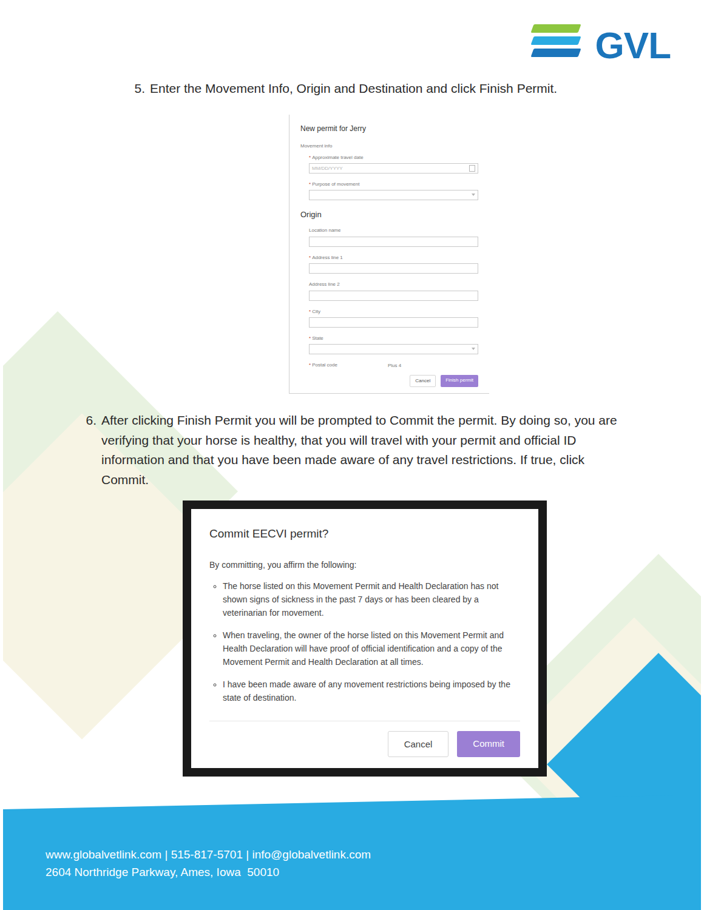GVL
5. Enter the Movement Info, Origin and Destination and click Finish Permit.
New permit for Jerry
Movement info
*Approximate travel date
*Purpose of movement
Origin
Location name
*Address line 1
Address line 2
*City
*State
*Postal code
Plus 4
Cancel Finish permit
6. After clicking Finish Permit you will be prompted to Commit the permit. By doing so, you are verifying that your horse is healthy, that you will travel with your permit and official ID information and that you have been made aware of any travel restrictions. If true, click Commit.
Commit EECVI permit?
By committing, you affirm the following:
The horse listed on this Movement Permit and Health Declaration has not shown signs of sickness in the past 7 days or has been cleared by a veterinarian for movement.
When traveling, the owner of the horse listed on this Movement Permit and Health Declaration will have proof of official identification and a copy of the Movement Permit and Health Declaration at all times.
I have been made aware of any movement restrictions being imposed by the state of destination.
Cancel Commit
www.globalvetlink.com | 515-817-5701 | info@globalvetlink.com
2604 Northridge Parkway, Ames, Iowa 50010